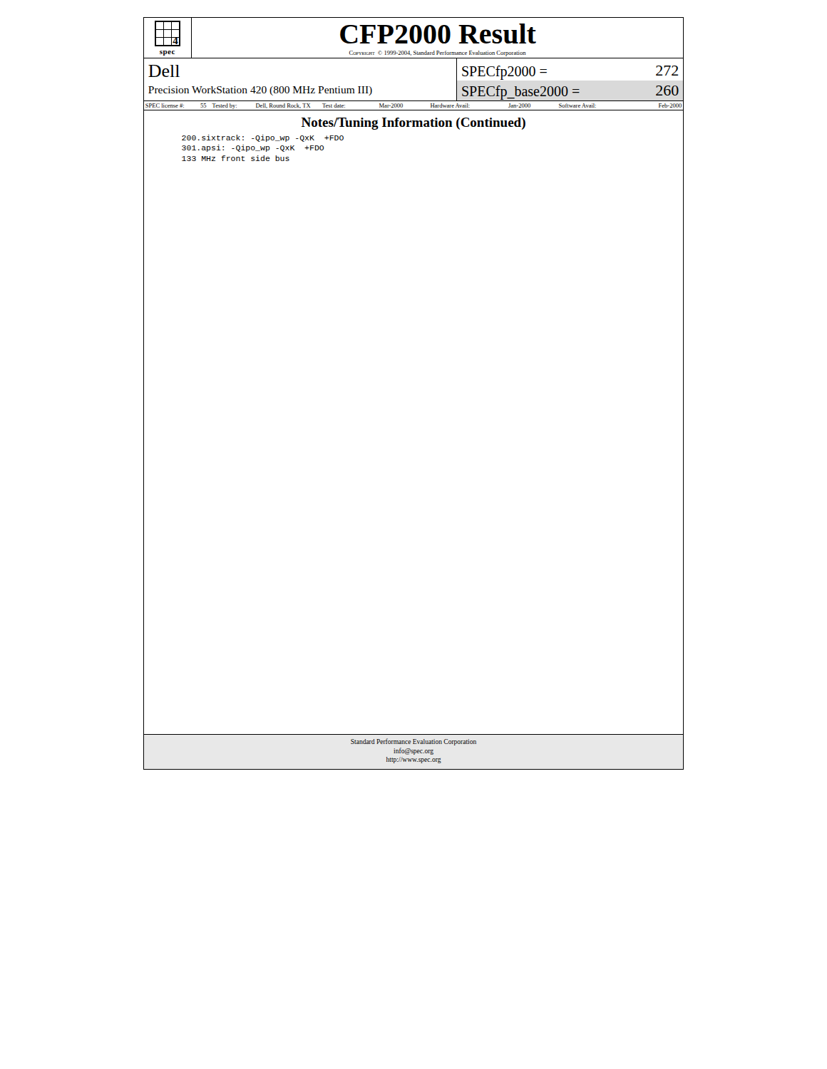spec
CFP2000 Result
Copyright © 1999-2004, Standard Performance Evaluation Corporation
Dell
Precision WorkStation 420 (800 MHz Pentium III)
SPECfp2000 =
272
SPECfp_base2000 =
260
SPEC license #:
55
Tested by:
Dell, Round Rock, TX
Test date:
Mar-2000
Hardware Avail:
Jan-2000
Software Avail:
Feb-2000
Notes/Tuning Information (Continued)
200.sixtrack: -Qipo_wp -QxK  +FDO
301.apsi: -Qipo_wp -QxK  +FDO
133 MHz front side bus
Standard Performance Evaluation Corporation
info@spec.org
http://www.spec.org